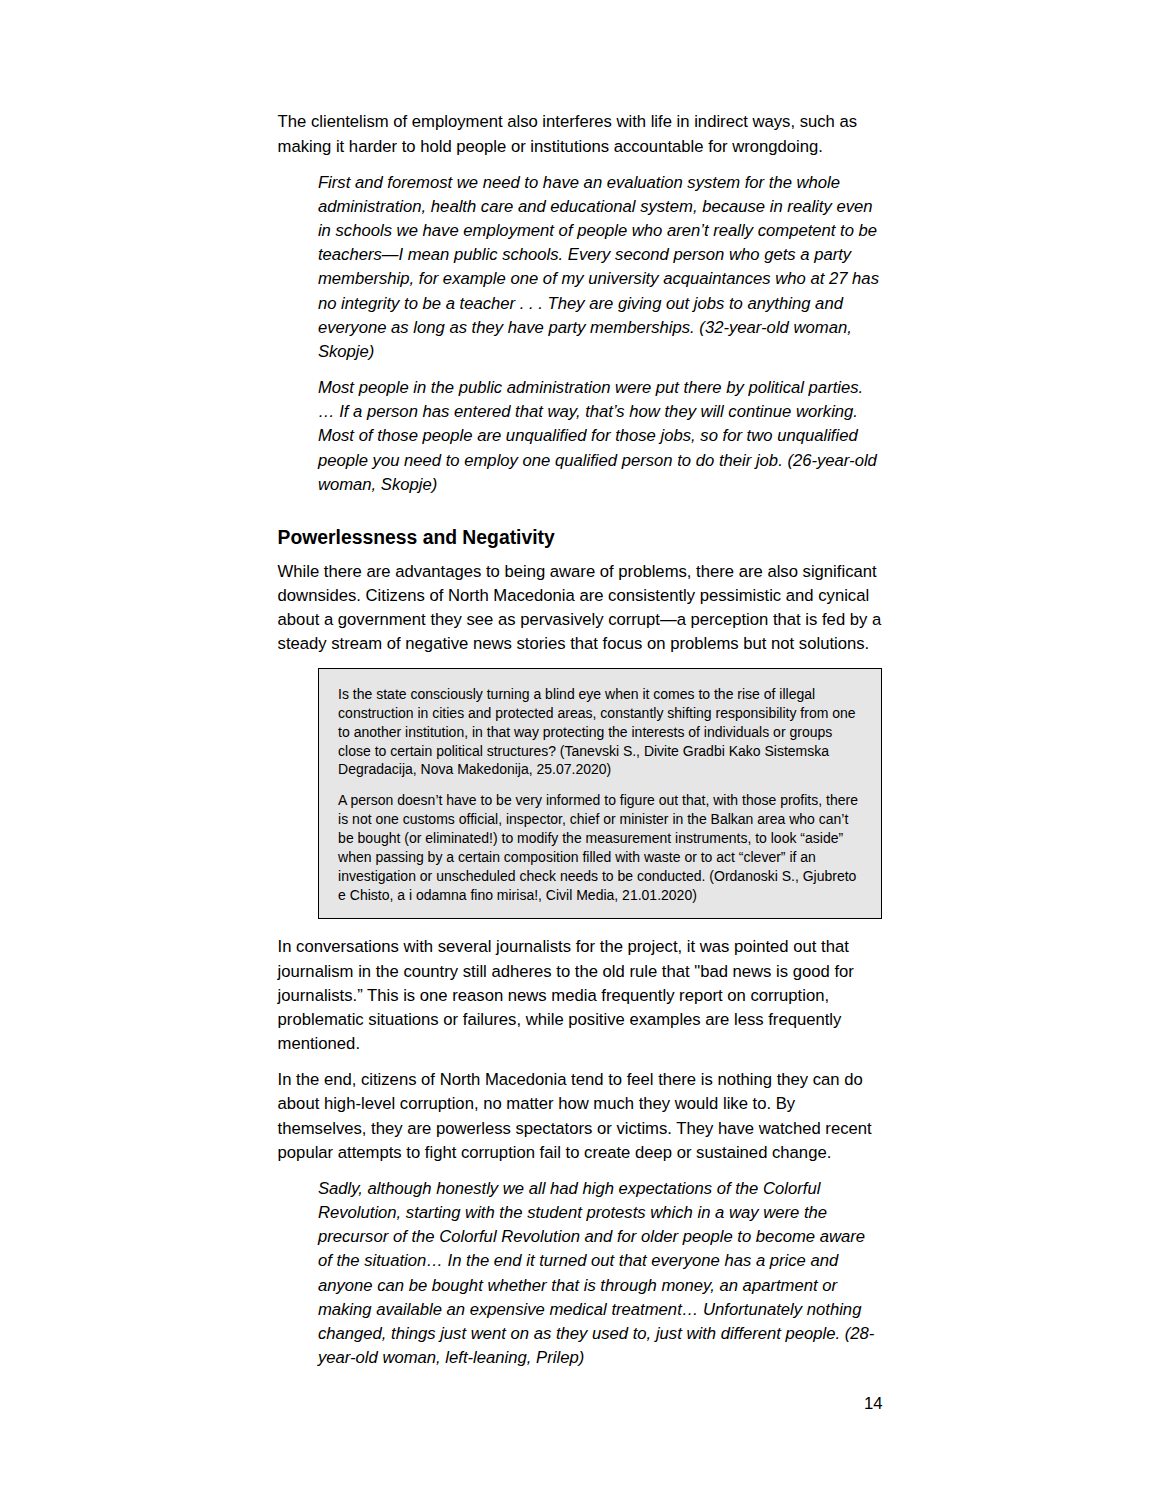The clientelism of employment also interferes with life in indirect ways, such as making it harder to hold people or institutions accountable for wrongdoing.
First and foremost we need to have an evaluation system for the whole administration, health care and educational system, because in reality even in schools we have employment of people who aren’t really competent to be teachers—I mean public schools. Every second person who gets a party membership, for example one of my university acquaintances who at 27 has no integrity to be a teacher . . . They are giving out jobs to anything and everyone as long as they have party memberships. (32-year-old woman, Skopje)
Most people in the public administration were put there by political parties. … If a person has entered that way, that’s how they will continue working. Most of those people are unqualified for those jobs, so for two unqualified people you need to employ one qualified person to do their job. (26-year-old woman, Skopje)
Powerlessness and Negativity
While there are advantages to being aware of problems, there are also significant downsides. Citizens of North Macedonia are consistently pessimistic and cynical about a government they see as pervasively corrupt—a perception that is fed by a steady stream of negative news stories that focus on problems but not solutions.
Is the state consciously turning a blind eye when it comes to the rise of illegal construction in cities and protected areas, constantly shifting responsibility from one to another institution, in that way protecting the interests of individuals or groups close to certain political structures? (Tanevski S., Divite Gradbi Kako Sistemska Degradacija, Nova Makedonija, 25.07.2020)
A person doesn’t have to be very informed to figure out that, with those profits, there is not one customs official, inspector, chief or minister in the Balkan area who can’t be bought (or eliminated!) to modify the measurement instruments, to look “aside” when passing by a certain composition filled with waste or to act “clever” if an investigation or unscheduled check needs to be conducted. (Ordanoski S., Gjubreto e Chisto, a i odamna fino mirisa!, Civil Media, 21.01.2020)
In conversations with several journalists for the project, it was pointed out that journalism in the country still adheres to the old rule that "bad news is good for journalists.” This is one reason news media frequently report on corruption, problematic situations or failures, while positive examples are less frequently mentioned.
In the end, citizens of North Macedonia tend to feel there is nothing they can do about high-level corruption, no matter how much they would like to. By themselves, they are powerless spectators or victims. They have watched recent popular attempts to fight corruption fail to create deep or sustained change.
Sadly, although honestly we all had high expectations of the Colorful Revolution, starting with the student protests which in a way were the precursor of the Colorful Revolution and for older people to become aware of the situation… In the end it turned out that everyone has a price and anyone can be bought whether that is through money, an apartment or making available an expensive medical treatment… Unfortunately nothing changed, things just went on as they used to, just with different people. (28-year-old woman, left-leaning, Prilep)
14